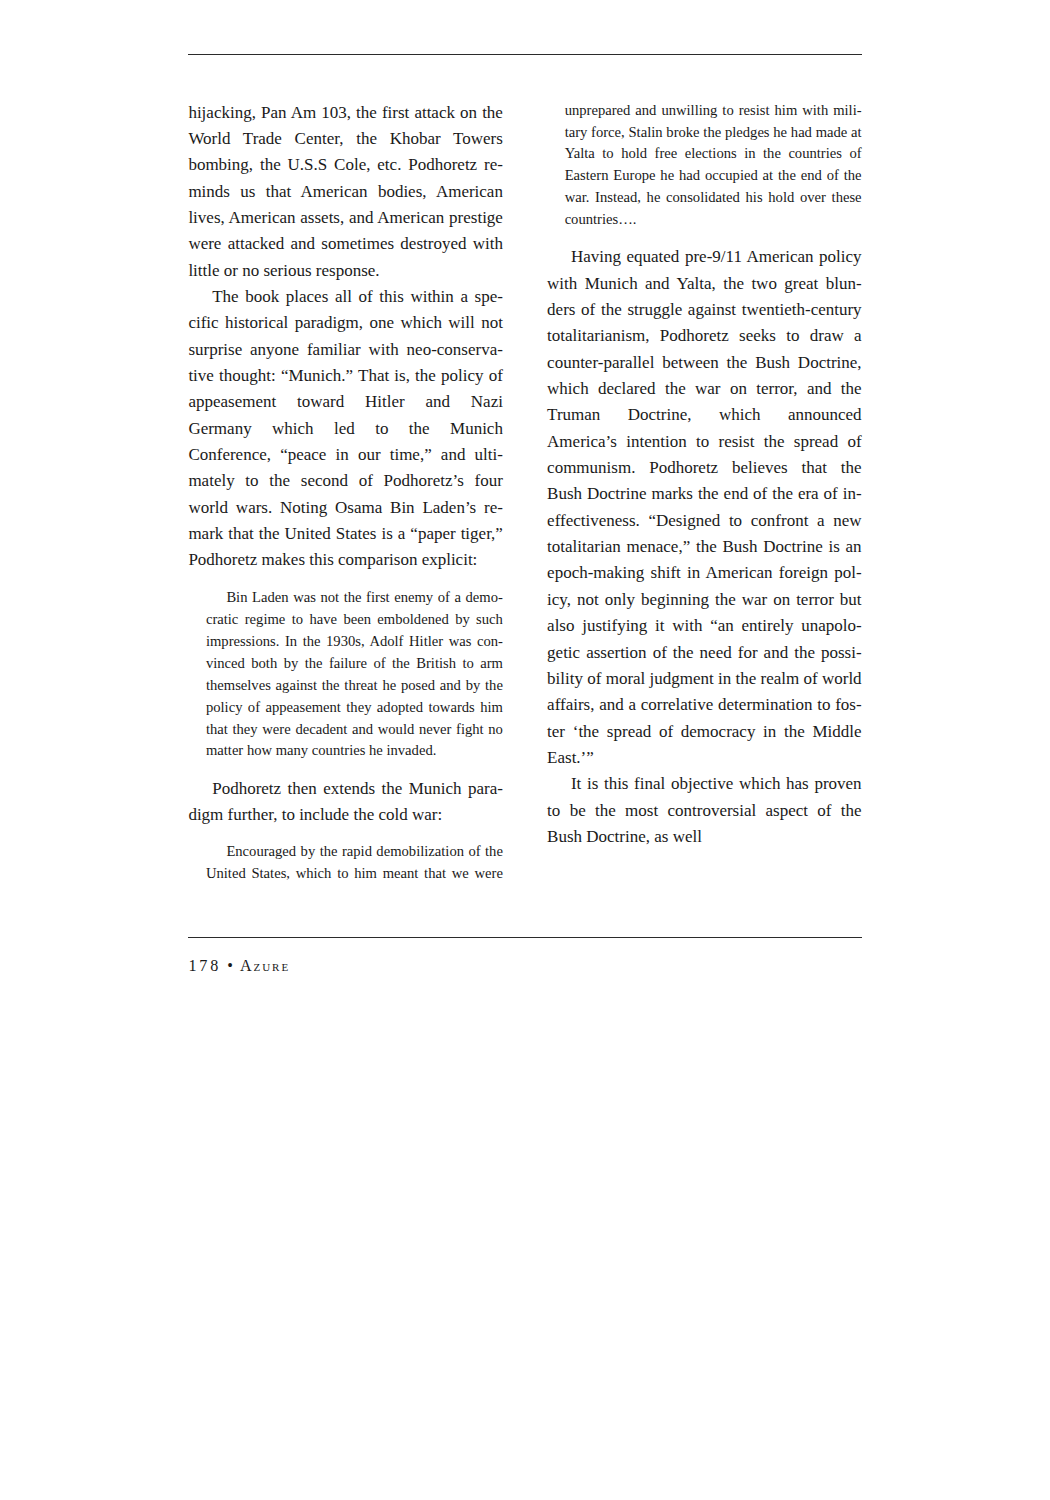hijacking, Pan Am 103, the first attack on the World Trade Center, the Khobar Towers bombing, the U.S.S Cole, etc. Podhoretz reminds us that American bodies, American lives, American assets, and American prestige were attacked and sometimes destroyed with little or no serious response.
The book places all of this within a specific historical paradigm, one which will not surprise anyone familiar with neo-conservative thought: “Munich.” That is, the policy of appeasement toward Hitler and Nazi Germany which led to the Munich Conference, “peace in our time,” and ultimately to the second of Podhoretz’s four world wars. Noting Osama Bin Laden’s remark that the United States is a “paper tiger,” Podhoretz makes this comparison explicit:
Bin Laden was not the first enemy of a democratic regime to have been emboldened by such impressions. In the 1930s, Adolf Hitler was convinced both by the failure of the British to arm themselves against the threat he posed and by the policy of appeasement they adopted towards him that they were decadent and would never fight no matter how many countries he invaded.
Podhoretz then extends the Munich paradigm further, to include the cold war:
Encouraged by the rapid demobilization of the United States, which to him meant that we were unprepared and unwilling to resist him with military force, Stalin broke the pledges he had made at Yalta to hold free elections in the countries of Eastern Europe he had occupied at the end of the war. Instead, he consolidated his hold over these countries….
Having equated pre-9/11 American policy with Munich and Yalta, the two great blunders of the struggle against twentieth-century totalitarianism, Podhoretz seeks to draw a counter-parallel between the Bush Doctrine, which declared the war on terror, and the Truman Doctrine, which announced America’s intention to resist the spread of communism. Podhoretz believes that the Bush Doctrine marks the end of the era of ineffectiveness. “Designed to confront a new totalitarian menace,” the Bush Doctrine is an epoch-making shift in American foreign policy, not only beginning the war on terror but also justifying it with “an entirely unapologetic assertion of the need for and the possibility of moral judgment in the realm of world affairs, and a correlative determination to foster ‘the spread of democracy in the Middle East.’”
It is this final objective which has proven to be the most controversial aspect of the Bush Doctrine, as well
178 • Azure